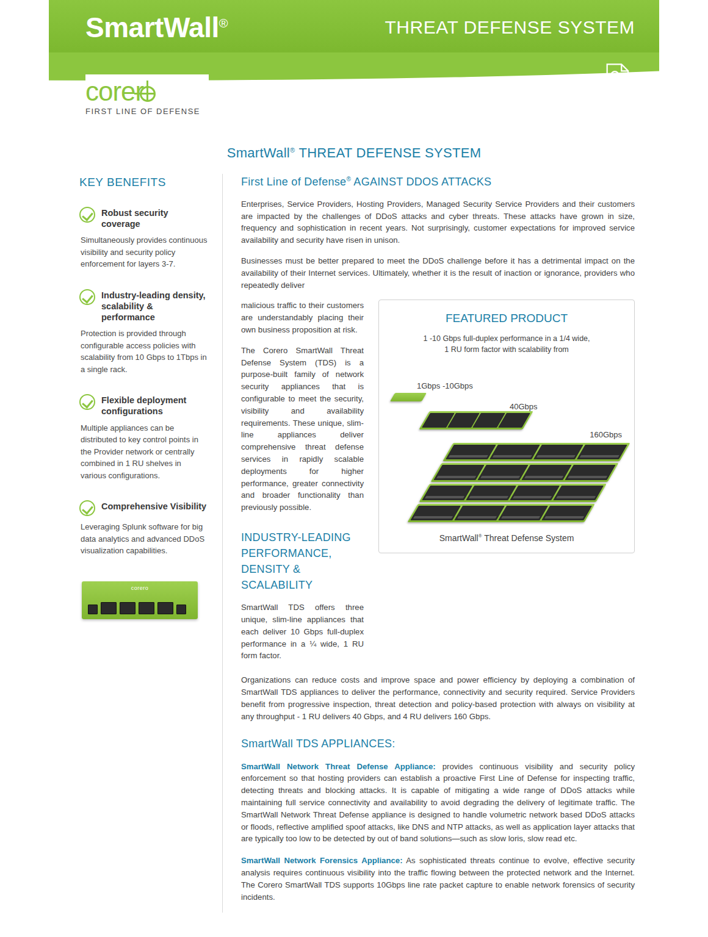SmartWall®
THREAT DEFENSE SYSTEM
corer
FIRST LINE OF DEFENSE
SOLUTION BRIEF
SmartWall® THREAT DEFENSE SYSTEM
KEY BENEFITS
Robust security coverage
Simultaneously provides continuous visibility and security policy enforcement for layers 3-7.
Industry-leading density, scalability & performance
Protection is provided through configurable access policies with scalability from 10 Gbps to 1Tbps in a single rack.
Flexible deployment configurations
Multiple appliances can be distributed to key control points in the Provider network or centrally combined in 1 RU shelves in various configurations.
Comprehensive Visibility
Leveraging Splunk software for big data analytics and advanced DDoS visualization capabilities.
corero
First Line of Defense® AGAINST DDOS ATTACKS
Enterprises, Service Providers, Hosting Providers, Managed Security Service Providers and their customers are impacted by the challenges of DDoS attacks and cyber threats. These attacks have grown in size, frequency and sophistication in recent years. Not surprisingly, customer expectations for improved service availability and security have risen in unison.
Businesses must be better prepared to meet the DDoS challenge before it has a detrimental impact on the availability of their Internet services. Ultimately, whether it is the result of inaction or ignorance, providers who repeatedly deliver
malicious traffic to their customers are understandably placing their own business proposition at risk.
The Corero SmartWall Threat Defense System (TDS) is a purpose-built family of network security appliances that is configurable to meet the security, visibility and availability requirements. These unique, slim-line appliances deliver comprehensive threat defense services in rapidly scalable deployments for higher performance, greater connectivity and broader functionality than previously possible.
INDUSTRY-LEADING PERFORMANCE, DENSITY & SCALABILITY
SmartWall TDS offers three unique, slim-line appliances that each deliver 10 Gbps full-duplex performance in a ¼ wide, 1 RU form factor.
FEATURED PRODUCT
1 -10 Gbps full-duplex performance in a 1/4 wide,
1 RU form factor with scalability from
1Gbps -10Gbps
40Gbps
160Gbps
SmartWall® Threat Defense System
Organizations can reduce costs and improve space and power efficiency by deploying a combination of SmartWall TDS appliances to deliver the performance, connectivity and security required. Service Providers benefit from progressive inspection, threat detection and policy-based protection with always on visibility at any throughput - 1 RU delivers 40 Gbps, and 4 RU delivers 160 Gbps.
SmartWall TDS APPLIANCES:
SmartWall Network Threat Defense Appliance: provides continuous visibility and security policy enforcement so that hosting providers can establish a proactive First Line of Defense for inspecting traffic, detecting threats and blocking attacks. It is capable of mitigating a wide range of DDoS attacks while maintaining full service connectivity and availability to avoid degrading the delivery of legitimate traffic. The SmartWall Network Threat Defense appliance is designed to handle volumetric network based DDoS attacks or floods, reflective amplified spoof attacks, like DNS and NTP attacks, as well as application layer attacks that are typically too low to be detected by out of band solutions—such as slow loris, slow read etc.
SmartWall Network Forensics Appliance: As sophisticated threats continue to evolve, effective security analysis requires continuous visibility into the traffic flowing between the protected network and the Internet. The Corero SmartWall TDS supports 10Gbps line rate packet capture to enable network forensics of security incidents.